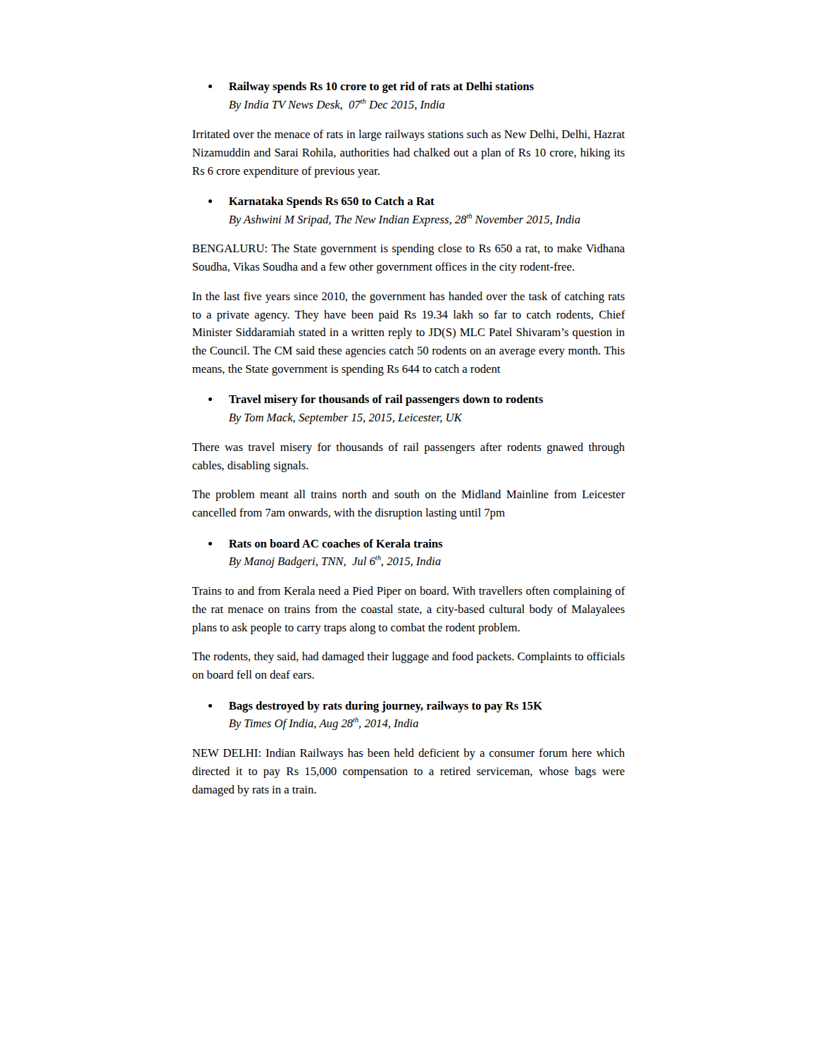Railway spends Rs 10 crore to get rid of rats at Delhi stations By India TV News Desk, 07th Dec 2015, India
Irritated over the menace of rats in large railways stations such as New Delhi, Delhi, Hazrat Nizamuddin and Sarai Rohila, authorities had chalked out a plan of Rs 10 crore, hiking its Rs 6 crore expenditure of previous year.
Karnataka Spends Rs 650 to Catch a Rat By Ashwini M Sripad, The New Indian Express, 28th November 2015, India
BENGALURU: The State government is spending close to Rs 650 a rat, to make Vidhana Soudha, Vikas Soudha and a few other government offices in the city rodent-free.
In the last five years since 2010, the government has handed over the task of catching rats to a private agency. They have been paid Rs 19.34 lakh so far to catch rodents, Chief Minister Siddaramiah stated in a written reply to JD(S) MLC Patel Shivaram’s question in the Council. The CM said these agencies catch 50 rodents on an average every month. This means, the State government is spending Rs 644 to catch a rodent
Travel misery for thousands of rail passengers down to rodents By Tom Mack, September 15, 2015, Leicester, UK
There was travel misery for thousands of rail passengers after rodents gnawed through cables, disabling signals.
The problem meant all trains north and south on the Midland Mainline from Leicester cancelled from 7am onwards, with the disruption lasting until 7pm
Rats on board AC coaches of Kerala trains By Manoj Badgeri, TNN, Jul 6th, 2015, India
Trains to and from Kerala need a Pied Piper on board. With travellers often complaining of the rat menace on trains from the coastal state, a city-based cultural body of Malayalees plans to ask people to carry traps along to combat the rodent problem.
The rodents, they said, had damaged their luggage and food packets. Complaints to officials on board fell on deaf ears.
Bags destroyed by rats during journey, railways to pay Rs 15K By Times Of India, Aug 28th, 2014, India
NEW DELHI: Indian Railways has been held deficient by a consumer forum here which directed it to pay Rs 15,000 compensation to a retired serviceman, whose bags were damaged by rats in a train.